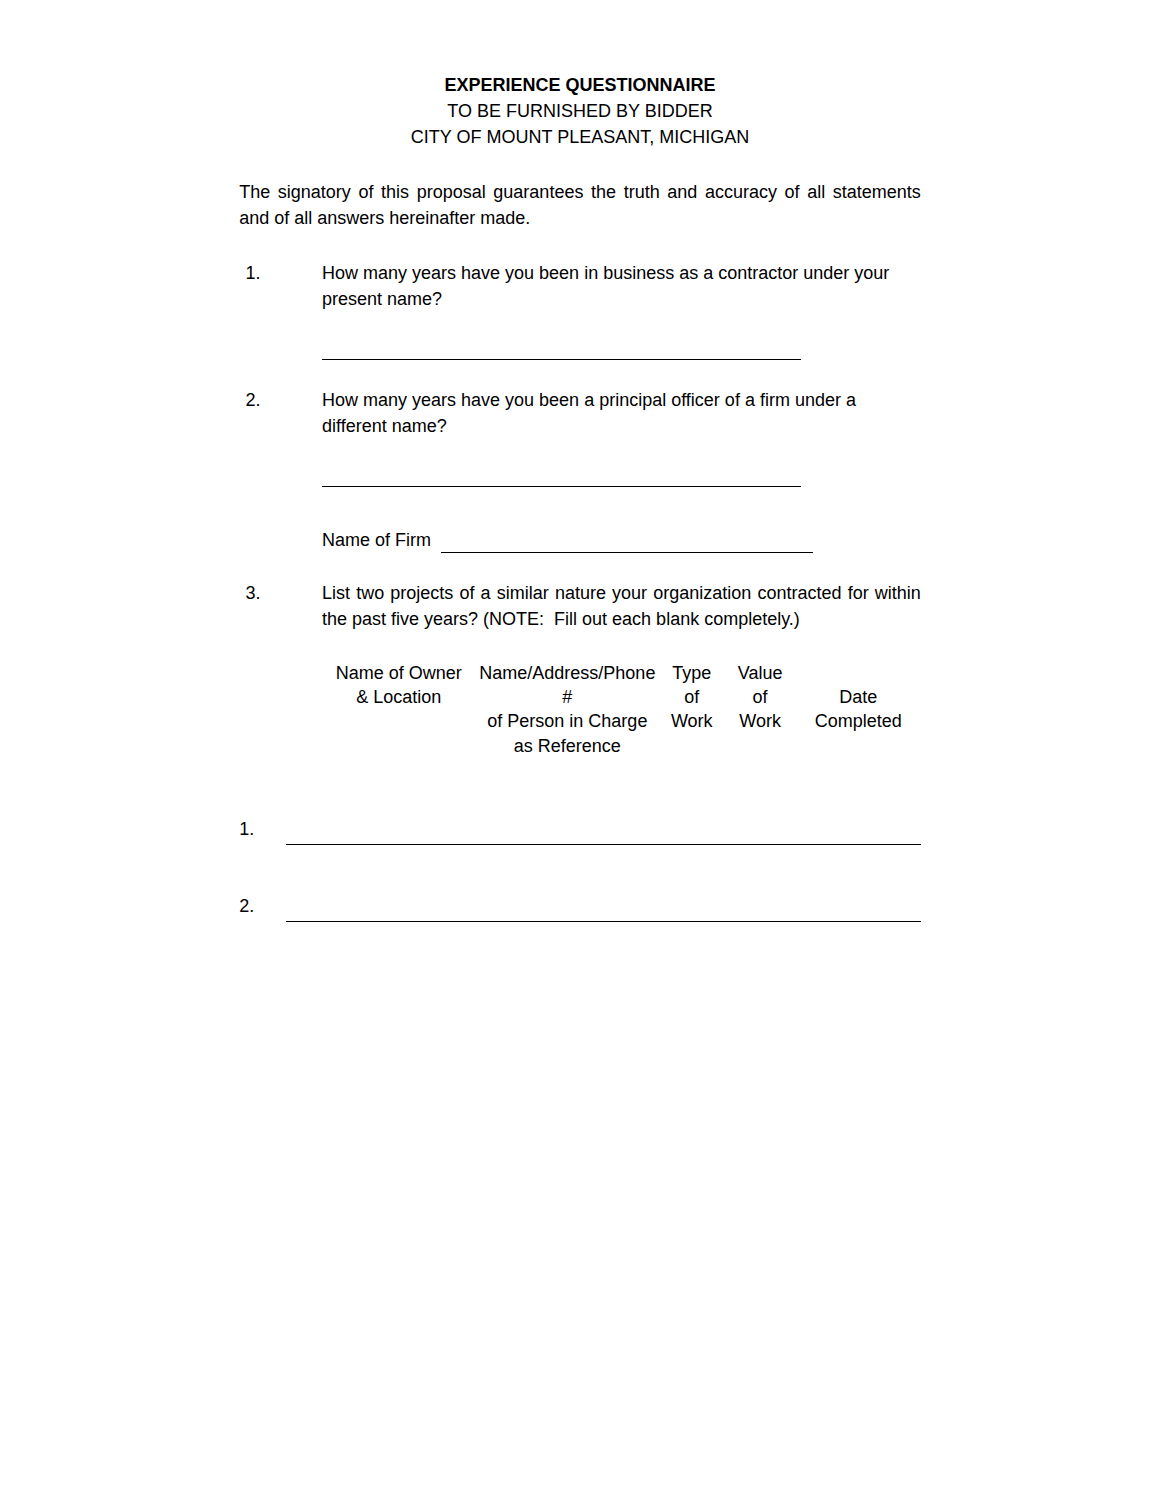EXPERIENCE QUESTIONNAIRE
TO BE FURNISHED BY BIDDER
CITY OF MOUNT PLEASANT, MICHIGAN
The signatory of this proposal guarantees the truth and accuracy of all statements and of all answers hereinafter made.
1. How many years have you been in business as a contractor under your present name?
2. How many years have you been a principal officer of a firm under a different name? Name of Firm
3. List two projects of a similar nature your organization contracted for within the past five years? (NOTE: Fill out each blank completely.)
| Name of Owner & Location | Name/Address/Phone # of Person in Charge as Reference | Type of Work | Value of Work | Date Completed |
| --- | --- | --- | --- | --- |
| 1. | |
| 2. | |